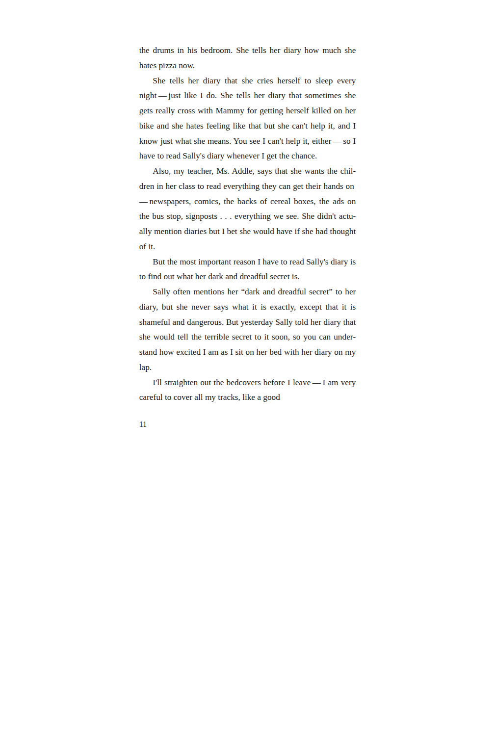the drums in his bedroom. She tells her diary how much she hates pizza now.
She tells her diary that she cries herself to sleep every night — just like I do. She tells her diary that sometimes she gets really cross with Mammy for getting herself killed on her bike and she hates feeling like that but she can't help it, and I know just what she means. You see I can't help it, either — so I have to read Sally's diary whenever I get the chance.
Also, my teacher, Ms. Addle, says that she wants the children in her class to read everything they can get their hands on — newspapers, comics, the backs of cereal boxes, the ads on the bus stop, signposts . . . everything we see. She didn't actually mention diaries but I bet she would have if she had thought of it.
But the most important reason I have to read Sally's diary is to find out what her dark and dreadful secret is.
Sally often mentions her “dark and dreadful secret” to her diary, but she never says what it is exactly, except that it is shameful and dangerous. But yesterday Sally told her diary that she would tell the terrible secret to it soon, so you can understand how excited I am as I sit on her bed with her diary on my lap.
I'll straighten out the bedcovers before I leave — I am very careful to cover all my tracks, like a good
11